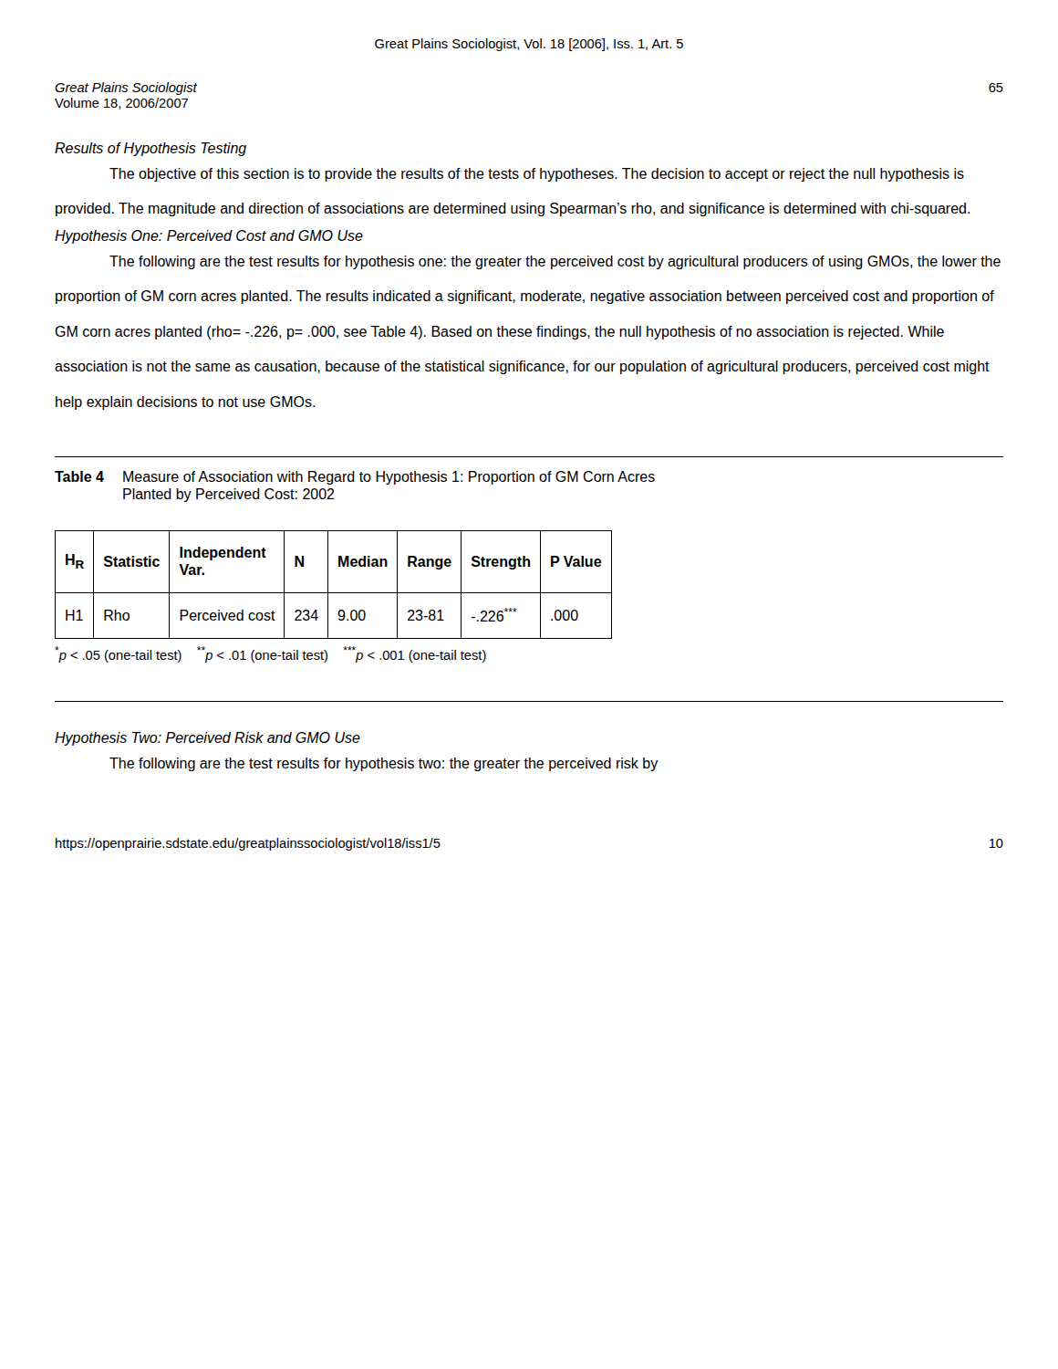Great Plains Sociologist, Vol. 18 [2006], Iss. 1, Art. 5
Great Plains Sociologist
Volume 18, 2006/2007 65
Results of Hypothesis Testing
The objective of this section is to provide the results of the tests of hypotheses. The decision to accept or reject the null hypothesis is provided. The magnitude and direction of associations are determined using Spearman’s rho, and significance is determined with chi-squared.
Hypothesis One: Perceived Cost and GMO Use
The following are the test results for hypothesis one: the greater the perceived cost by agricultural producers of using GMOs, the lower the proportion of GM corn acres planted. The results indicated a significant, moderate, negative association between perceived cost and proportion of GM corn acres planted (rho= -.226, p= .000, see Table 4). Based on these findings, the null hypothesis of no association is rejected. While association is not the same as causation, because of the statistical significance, for our population of agricultural producers, perceived cost might help explain decisions to not use GMOs.
Table 4 Measure of Association with Regard to Hypothesis 1: Proportion of GM Corn Acres Planted by Perceived Cost: 2002
| H R | Statistic | Independent Var. | N | Median | Range | Strength | P Value |
| --- | --- | --- | --- | --- | --- | --- | --- |
| H1 | Rho | Perceived cost | 234 | 9.00 | 23-81 | -.226 *** | .000 |
*p < .05 (one-tail test) **p < .01 (one-tail test) ***p < .001 (one-tail test)
Hypothesis Two: Perceived Risk and GMO Use
The following are the test results for hypothesis two: the greater the perceived risk by
https://openprairie.sdstate.edu/greatplainssociologist/vol18/iss1/5 10